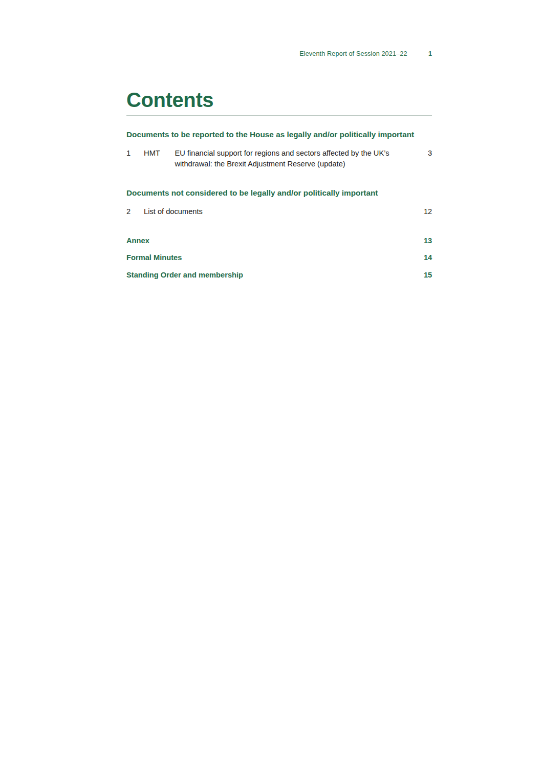Eleventh Report of Session 2021–22 1
Contents
Documents to be reported to the House as legally and/or politically important
| 1 | HMT | EU financial support for regions and sectors affected by the UK’s withdrawal: the Brexit Adjustment Reserve (update) | 3 |
Documents not considered to be legally and/or politically important
| 2 | List of documents | 12 |
| Annex | 13 |
| Formal Minutes | 14 |
| Standing Order and membership | 15 |